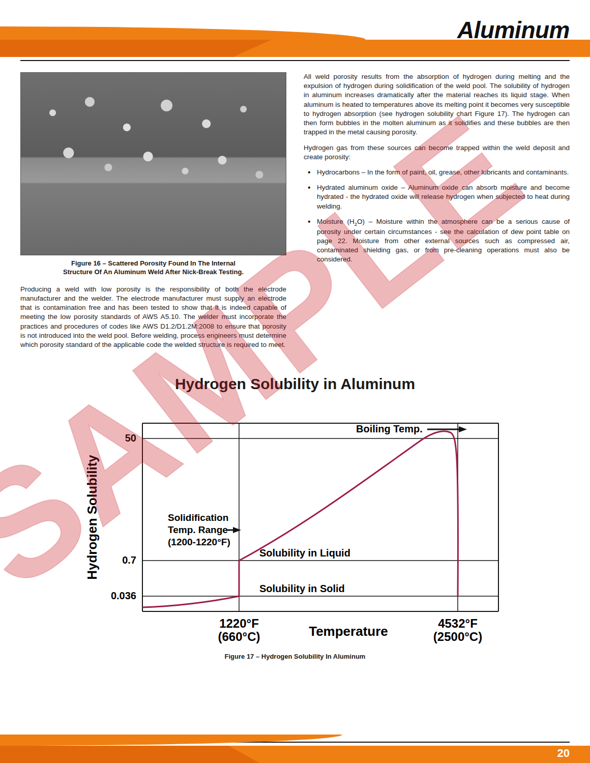Aluminum
Figure 16 – Scattered Porosity Found In The Internal
Structure Of An Aluminum Weld After Nick-Break Testing.
Producing a weld with low porosity is the responsibility of both the electrode manufacturer and the welder. The electrode manufacturer must supply an electrode that is contamination free and has been tested to show that it is indeed capable of meeting the low porosity standards of AWS A5.10. The welder must incorporate the practices and procedures of codes like AWS D1.2/D1.2M:2008 to ensure that porosity is not introduced into the weld pool. Before welding, process engineers must determine which porosity standard of the applicable code the welded structure is required to meet.
All weld porosity results from the absorption of hydrogen during melting and the expulsion of hydrogen during solidification of the weld pool. The solubility of hydrogen in aluminum increases dramatically after the material reaches its liquid stage. When aluminum is heated to temperatures above its melting point it becomes very susceptible to hydrogen absorption (see hydrogen solubility chart Figure 17). The hydrogen can then form bubbles in the molten aluminum as it solidifies and these bubbles are then trapped in the metal causing porosity.
Hydrogen gas from these sources can become trapped within the weld deposit and create porosity:
Hydrocarbons – In the form of paint, oil, grease, other lubricants and contaminants.
Hydrated aluminum oxide – Aluminum oxide can absorb moisture and become hydrated - the hydrated oxide will release hydrogen when subjected to heat during welding.
Moisture (H2O) – Moisture within the atmosphere can be a serious cause of porosity under certain circumstances - see the calculation of dew point table on page 22. Moisture from other external sources such as compressed air, contaminated shielding gas, or from pre-cleaning operations must also be considered.
Hydrogen Solubility in Aluminum
Hydrogen Solubility 50 0.7 0.036 1220°F (660°C) 4532°F (2500°C) Temperature Boiling Temp. Solidification Temp. Range (1200-1220°F) Solubility in Liquid Solubility in Solid
Figure 17 – Hydrogen Solubility In Aluminum
20
SAMPLE